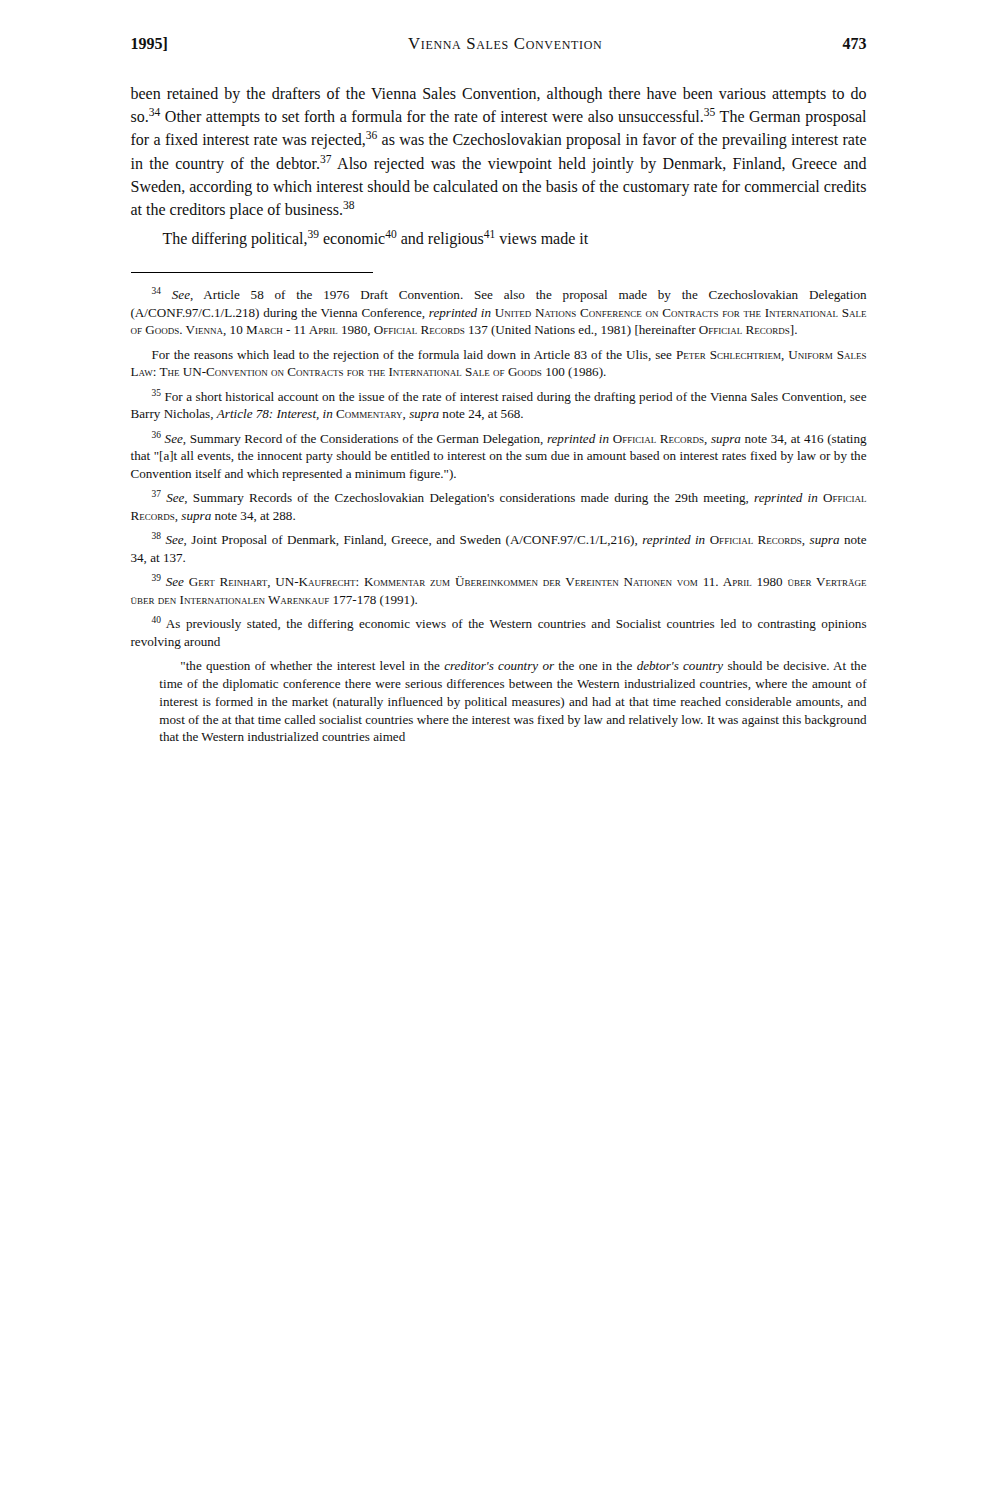1995] Vienna Sales Convention 473
been retained by the drafters of the Vienna Sales Convention, although there have been various attempts to do so.34 Other attempts to set forth a formula for the rate of interest were also unsuccessful.35 The German prosposal for a fixed interest rate was rejected,36 as was the Czechoslovakian proposal in favor of the prevailing interest rate in the country of the debtor.37 Also rejected was the viewpoint held jointly by Denmark, Finland, Greece and Sweden, according to which interest should be calculated on the basis of the customary rate for commercial credits at the creditors place of business.38
The differing political,39 economic40 and religious41 views made it
34 See, Article 58 of the 1976 Draft Convention. See also the proposal made by the Czechoslovakian Delegation (A/CONF.97/C.1/L.218) during the Vienna Conference, reprinted in United Nations Conference on Contracts for the International Sale of Goods. Vienna, 10 March - 11 April 1980, Official Records 137 (United Nations ed., 1981) [hereinafter Official Records].
For the reasons which lead to the rejection of the formula laid down in Article 83 of the Ulis, see Peter Schlechtriem, Uniform Sales Law: The UN-Convention on Contracts for the International Sale of Goods 100 (1986).
35 For a short historical account on the issue of the rate of interest raised during the drafting period of the Vienna Sales Convention, see Barry Nicholas, Article 78: Interest, in Commentary, supra note 24, at 568.
36 See, Summary Record of the Considerations of the German Delegation, reprinted in Official Records, supra note 34, at 416 (stating that "[a]t all events, the innocent party should be entitled to interest on the sum due in amount based on interest rates fixed by law or by the Convention itself and which represented a minimum figure.").
37 See, Summary Records of the Czechoslovakian Delegation's considerations made during the 29th meeting, reprinted in Official Records, supra note 34, at 288.
38 See, Joint Proposal of Denmark, Finland, Greece, and Sweden (A/CONF.97/C.1/L,216), reprinted in Official Records, supra note 34, at 137.
39 See Gert Reinhart, UN-Kaufrecht: Kommentar zum Übereinkommen der Vereinten Nationen vom 11. April 1980 über Verträge über den Internationalen Warenkauf 177-178 (1991).
40 As previously stated, the differing economic views of the Western countries and Socialist countries led to contrasting opinions revolving around
"the question of whether the interest level in the creditor's country or the one in the debtor's country should be decisive. At the time of the diplomatic conference there were serious differences between the Western industrialized countries, where the amount of interest is formed in the market (naturally influenced by political measures) and had at that time reached considerable amounts, and most of the at that time called socialist countries where the interest was fixed by law and relatively low. It was against this background that the Western industrialized countries aimed